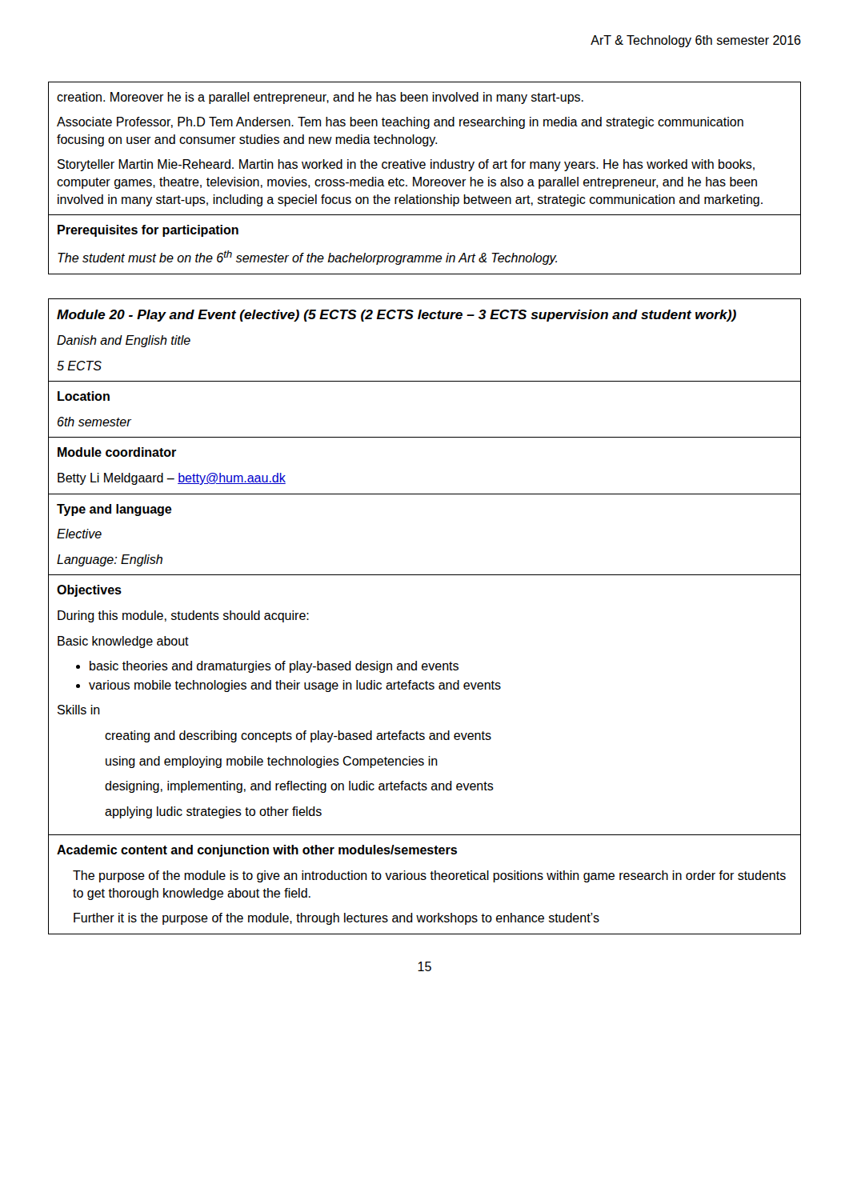ArT & Technology 6th semester 2016
| creation. Moreover he is a parallel entrepreneur, and he has been involved in many start-ups. Associate Professor, Ph.D Tem Andersen. Tem has been teaching and researching in media and strategic communication focusing on user and consumer studies and new media technology. Storyteller Martin Mie-Reheard. Martin has worked in the creative industry of art for many years. He has worked with books, computer games, theatre, television, movies, cross-media etc. Moreover he is also a parallel entrepreneur, and he has been involved in many start-ups, including a speciel focus on the relationship between art, strategic communication and marketing. |
| Prerequisites for participation The student must be on the 6 th semester of the bachelorprogramme in Art & Technology. |
| Module 20 - Play and Event (elective) (5 ECTS (2 ECTS lecture – 3 ECTS supervision and student work)) Danish and English title 5 ECTS |
| Location 6th semester |
| Module coordinator Betty Li Meldgaard – betty@hum.aau.dk |
| Type and language Elective Language: English |
| Objectives During this module, students should acquire: Basic knowledge about basic theories and dramaturgies of play-based design and events various mobile technologies and their usage in ludic artefacts and events Skills in creating and describing concepts of play-based artefacts and events using and employing mobile technologies Competencies in designing, implementing, and reflecting on ludic artefacts and events applying ludic strategies to other fields |
| Academic content and conjunction with other modules/semesters The purpose of the module is to give an introduction to various theoretical positions within game research in order for students to get thorough knowledge about the field. Further it is the purpose of the module, through lectures and workshops to enhance student’s |
15